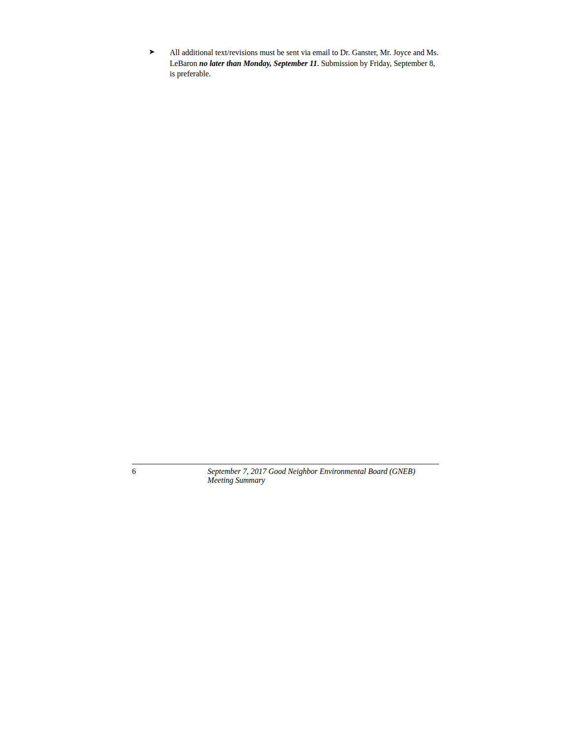All additional text/revisions must be sent via email to Dr. Ganster, Mr. Joyce and Ms. LeBaron no later than Monday, September 11. Submission by Friday, September 8, is preferable.
6 September 7, 2017 Good Neighbor Environmental Board (GNEB) Meeting Summary